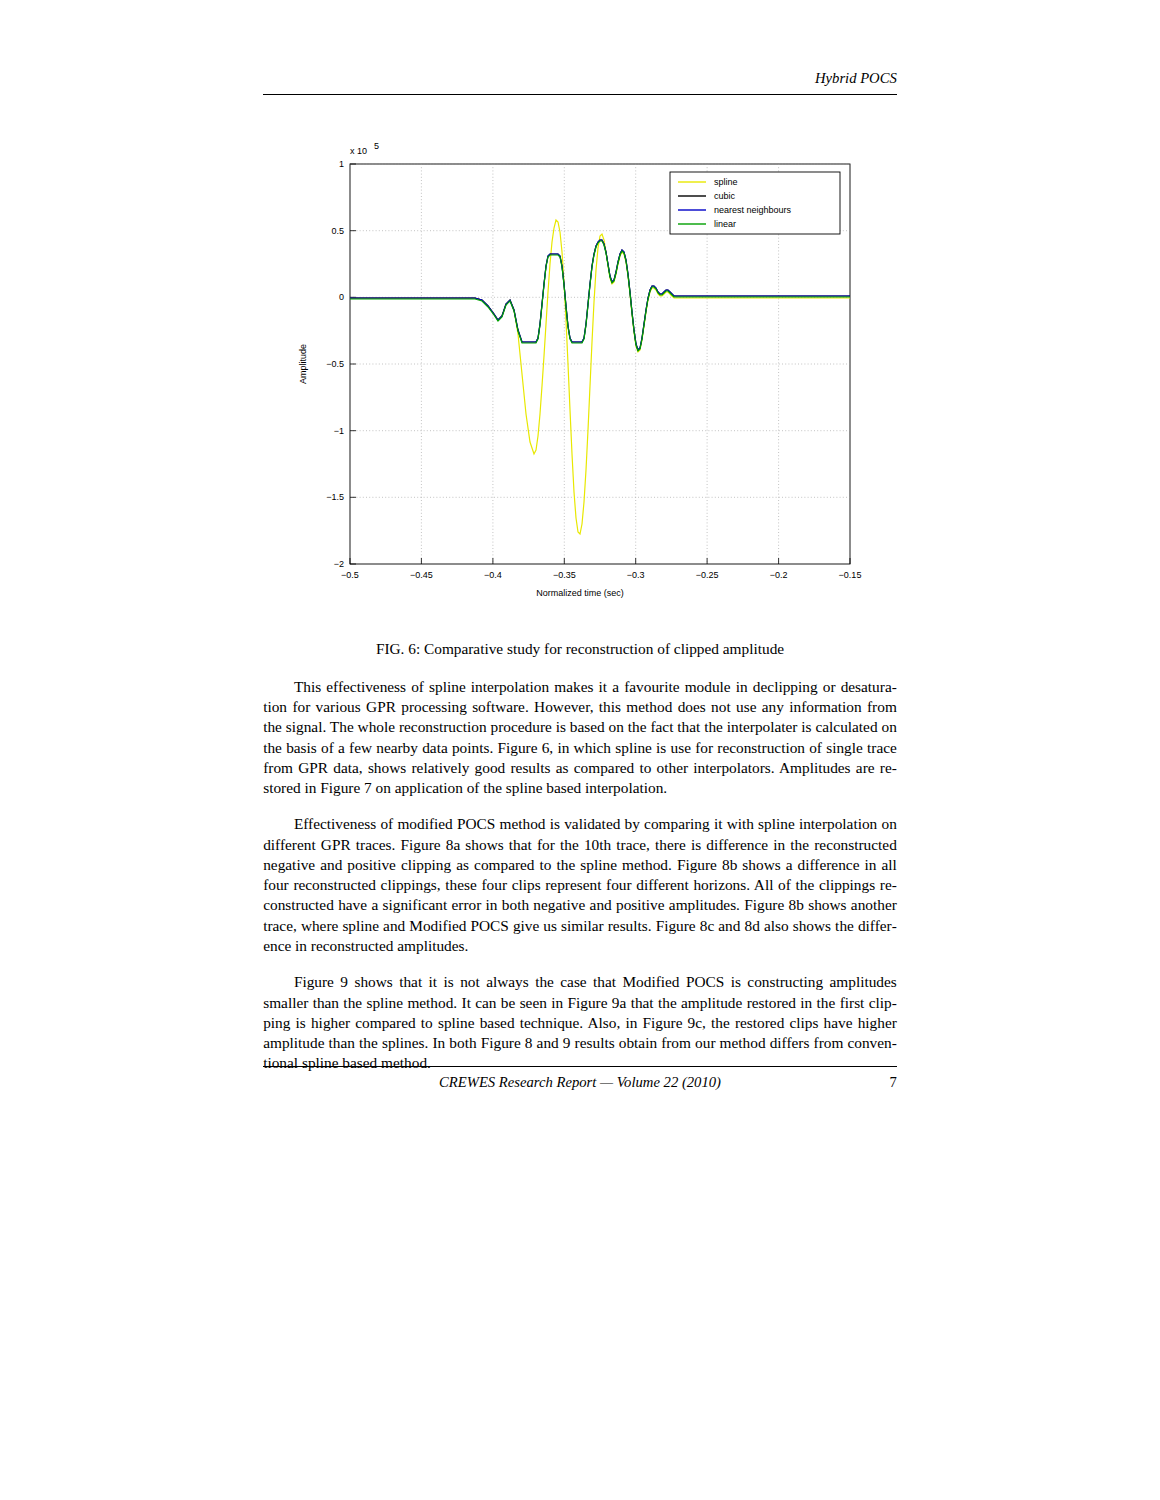Hybrid POCS
x 10 5 1 0.5 0 −0.5 −1 −1.5 −2 −0.5 −0.45 −0.4 −0.35 −0.3 −0.25 −0.2 −0.15 Normalized time (sec) Amplitude spline cubic nearest neighbours linear
FIG. 6: Comparative study for reconstruction of clipped amplitude
This effectiveness of spline interpolation makes it a favourite module in declipping or desaturation for various GPR processing software. However, this method does not use any information from the signal. The whole reconstruction procedure is based on the fact that the interpolater is calculated on the basis of a few nearby data points. Figure 6, in which spline is use for reconstruction of single trace from GPR data, shows relatively good results as compared to other interpolators. Amplitudes are restored in Figure 7 on application of the spline based interpolation.
Effectiveness of modified POCS method is validated by comparing it with spline interpolation on different GPR traces. Figure 8a shows that for the 10th trace, there is difference in the reconstructed negative and positive clipping as compared to the spline method. Figure 8b shows a difference in all four reconstructed clippings, these four clips represent four different horizons. All of the clippings reconstructed have a significant error in both negative and positive amplitudes. Figure 8b shows another trace, where spline and Modified POCS give us similar results. Figure 8c and 8d also shows the difference in reconstructed amplitudes.
Figure 9 shows that it is not always the case that Modified POCS is constructing amplitudes smaller than the spline method. It can be seen in Figure 9a that the amplitude restored in the first clipping is higher compared to spline based technique. Also, in Figure 9c, the restored clips have higher amplitude than the splines. In both Figure 8 and 9 results obtain from our method differs from conventional spline based method.
CREWES Research Report — Volume 22 (2010) 7